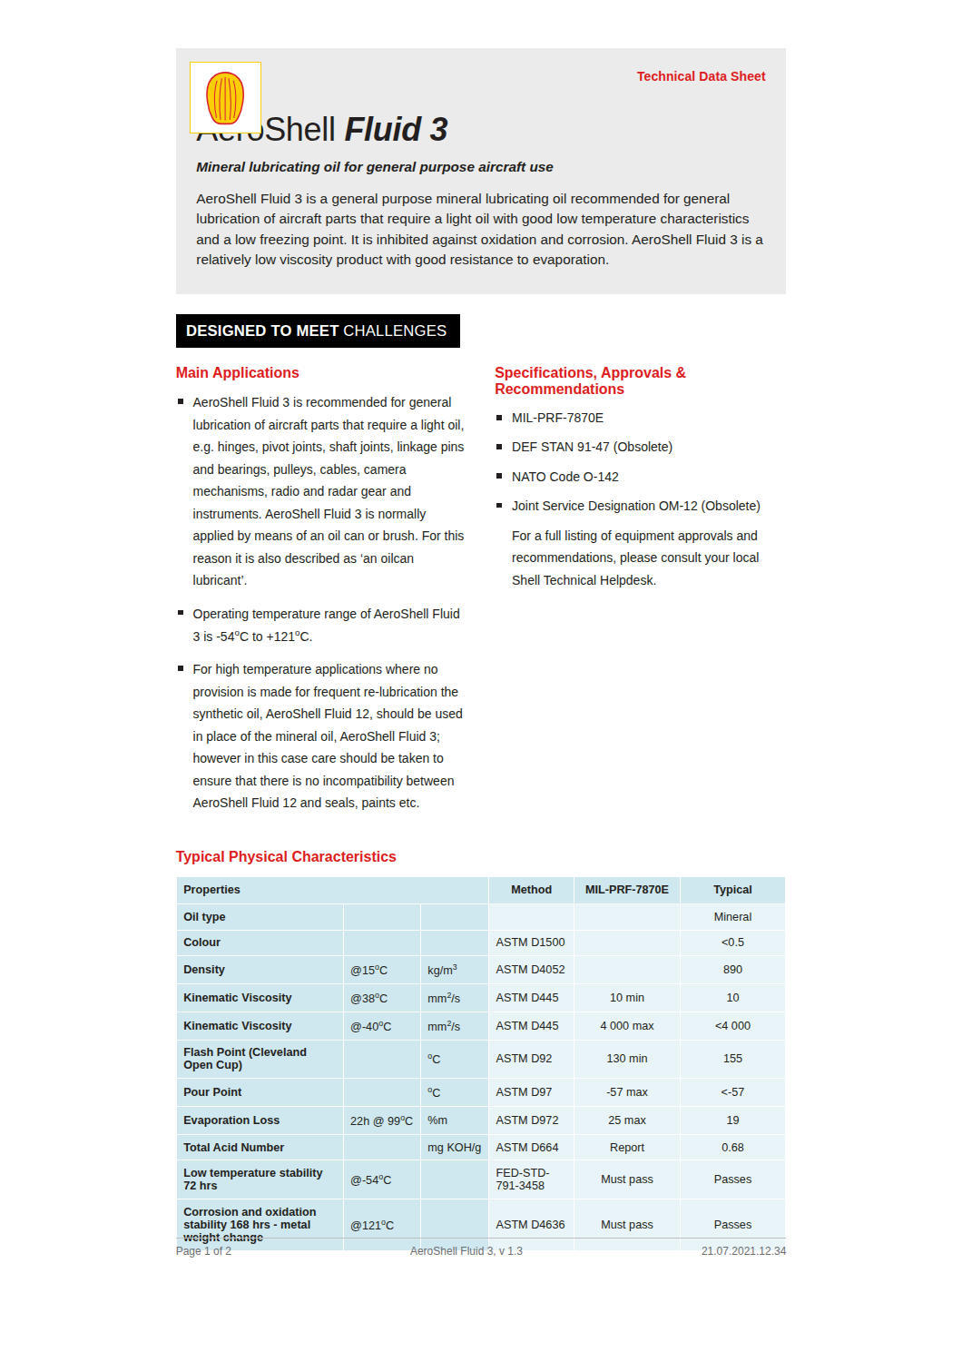Technical Data Sheet
AeroShell Fluid 3
Mineral lubricating oil for general purpose aircraft use
AeroShell Fluid 3 is a general purpose mineral lubricating oil recommended for general lubrication of aircraft parts that require a light oil with good low temperature characteristics and a low freezing point. It is inhibited against oxidation and corrosion. AeroShell Fluid 3 is a relatively low viscosity product with good resistance to evaporation.
DESIGNED TO MEET CHALLENGES
Main Applications
AeroShell Fluid 3 is recommended for general lubrication of aircraft parts that require a light oil, e.g. hinges, pivot joints, shaft joints, linkage pins and bearings, pulleys, cables, camera mechanisms, radio and radar gear and instruments. AeroShell Fluid 3 is normally applied by means of an oil can or brush. For this reason it is also described as ‘an oilcan lubricant’.
Operating temperature range of AeroShell Fluid 3 is -54oC to +121oC.
For high temperature applications where no provision is made for frequent re-lubrication the synthetic oil, AeroShell Fluid 12, should be used in place of the mineral oil, AeroShell Fluid 3; however in this case care should be taken to ensure that there is no incompatibility between AeroShell Fluid 12 and seals, paints etc.
Specifications, Approvals & Recommendations
MIL-PRF-7870E
DEF STAN 91-47 (Obsolete)
NATO Code O-142
Joint Service Designation OM-12 (Obsolete)
For a full listing of equipment approvals and recommendations, please consult your local Shell Technical Helpdesk.
Typical Physical Characteristics
| Properties | Method | MIL-PRF-7870E | Typical |
| --- | --- | --- | --- |
| Oil type | | | | | Mineral |
| Colour | | | ASTM D1500 | | <0.5 |
| Density | @15 o C | kg/m 3 | ASTM D4052 | | 890 |
| Kinematic Viscosity | @38 o C | mm 2 /s | ASTM D445 | 10 min | 10 |
| Kinematic Viscosity | @-40 o C | mm 2 /s | ASTM D445 | 4 000 max | <4 000 |
| Flash Point (Cleveland Open Cup) | | o C | ASTM D92 | 130 min | 155 |
| Pour Point | | o C | ASTM D97 | -57 max | <-57 |
| Evaporation Loss | 22h @ 99 o C | %m | ASTM D972 | 25 max | 19 |
| Total Acid Number | | mg KOH/g | ASTM D664 | Report | 0.68 |
| Low temperature stability 72 hrs | @-54 o C | | FED-STD-791-3458 | Must pass | Passes |
| Corrosion and oxidation stability 168 hrs - metal weight change | @121 o C | | ASTM D4636 | Must pass | Passes |
Page 1 of 2 AeroShell Fluid 3, v 1.3 21.07.2021.12.34